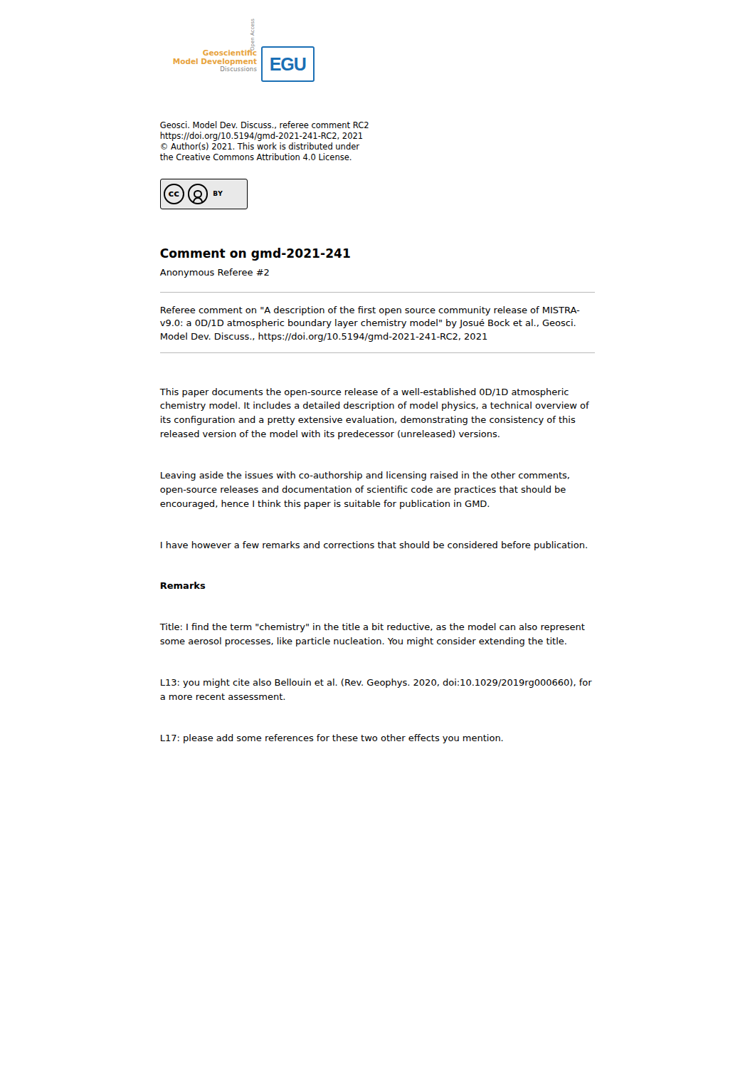Geoscientific Model Development Discussions
Open Access
EGU
Geosci. Model Dev. Discuss., referee comment RC2
https://doi.org/10.5194/gmd-2021-241-RC2, 2021
© Author(s) 2021. This work is distributed under
the Creative Commons Attribution 4.0 License.
cc
BY
Comment on gmd-2021-241
Anonymous Referee #2
Referee comment on "A description of the first open source community release of MISTRA-v9.0: a 0D/1D atmospheric boundary layer chemistry model" by Josué Bock et al., Geosci. Model Dev. Discuss., https://doi.org/10.5194/gmd-2021-241-RC2, 2021
This paper documents the open-source release of a well-established 0D/1D atmospheric chemistry model. It includes a detailed description of model physics, a technical overview of its configuration and a pretty extensive evaluation, demonstrating the consistency of this released version of the model with its predecessor (unreleased) versions.
Leaving aside the issues with co-authorship and licensing raised in the other comments, open-source releases and documentation of scientific code are practices that should be encouraged, hence I think this paper is suitable for publication in GMD.
I have however a few remarks and corrections that should be considered before publication.
Remarks
Title: I find the term "chemistry" in the title a bit reductive, as the model can also represent some aerosol processes, like particle nucleation. You might consider extending the title.
L13: you might cite also Bellouin et al. (Rev. Geophys. 2020, doi:10.1029/2019rg000660), for a more recent assessment.
L17: please add some references for these two other effects you mention.